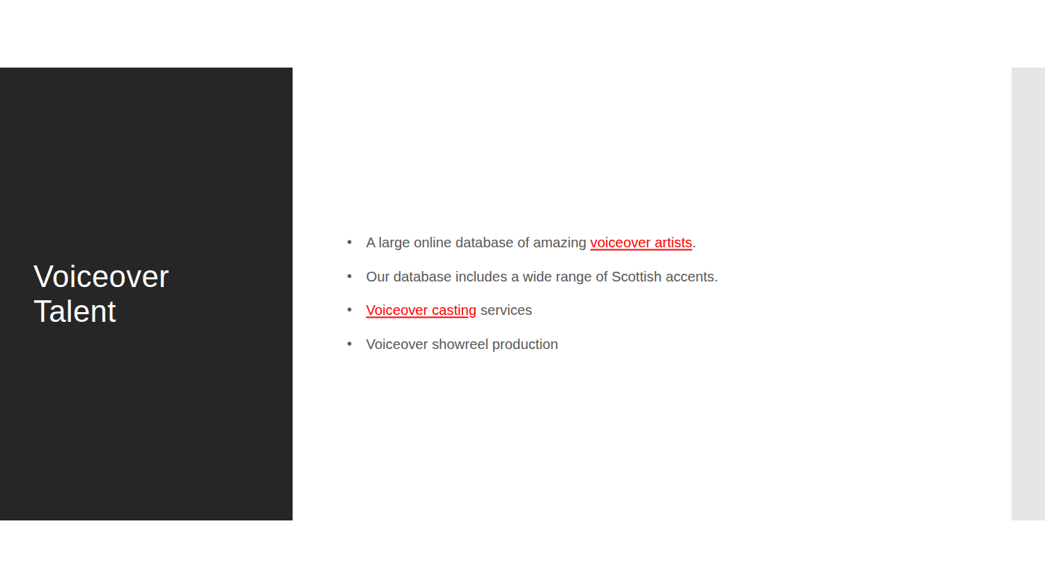Voiceover
Talent
A large online database of amazing voiceover artists.
Our database includes a wide range of Scottish accents.
Voiceover casting services
Voiceover showreel production